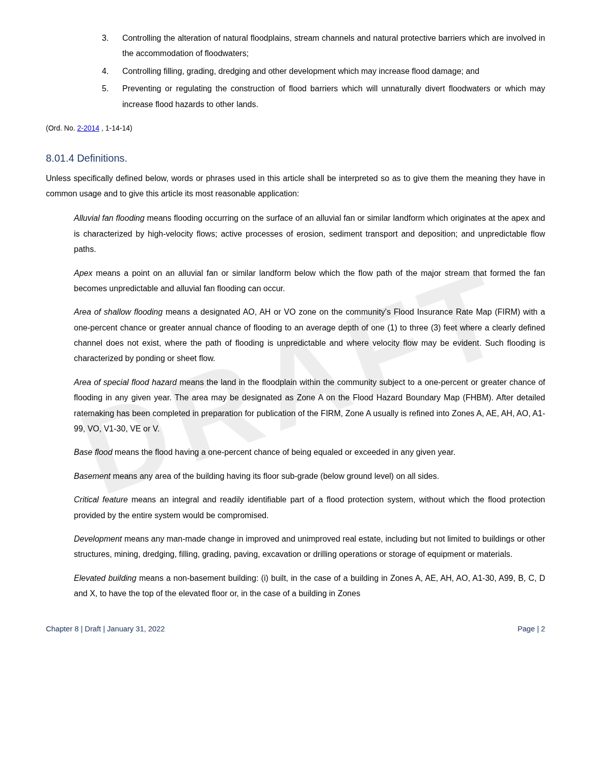DRAFT
3. Controlling the alteration of natural floodplains, stream channels and natural protective barriers which are involved in the accommodation of floodwaters;
4. Controlling filling, grading, dredging and other development which may increase flood damage; and
5. Preventing or regulating the construction of flood barriers which will unnaturally divert floodwaters or which may increase flood hazards to other lands.
(Ord. No. 2-2014 , 1-14-14)
8.01.4 Definitions.
Unless specifically defined below, words or phrases used in this article shall be interpreted so as to give them the meaning they have in common usage and to give this article its most reasonable application:
Alluvial fan flooding means flooding occurring on the surface of an alluvial fan or similar landform which originates at the apex and is characterized by high-velocity flows; active processes of erosion, sediment transport and deposition; and unpredictable flow paths.
Apex means a point on an alluvial fan or similar landform below which the flow path of the major stream that formed the fan becomes unpredictable and alluvial fan flooding can occur.
Area of shallow flooding means a designated AO, AH or VO zone on the community's Flood Insurance Rate Map (FIRM) with a one-percent chance or greater annual chance of flooding to an average depth of one (1) to three (3) feet where a clearly defined channel does not exist, where the path of flooding is unpredictable and where velocity flow may be evident. Such flooding is characterized by ponding or sheet flow.
Area of special flood hazard means the land in the floodplain within the community subject to a one-percent or greater chance of flooding in any given year. The area may be designated as Zone A on the Flood Hazard Boundary Map (FHBM). After detailed ratemaking has been completed in preparation for publication of the FIRM, Zone A usually is refined into Zones A, AE, AH, AO, A1-99, VO, V1-30, VE or V.
Base flood means the flood having a one-percent chance of being equaled or exceeded in any given year.
Basement means any area of the building having its floor sub-grade (below ground level) on all sides.
Critical feature means an integral and readily identifiable part of a flood protection system, without which the flood protection provided by the entire system would be compromised.
Development means any man-made change in improved and unimproved real estate, including but not limited to buildings or other structures, mining, dredging, filling, grading, paving, excavation or drilling operations or storage of equipment or materials.
Elevated building means a non-basement building: (i) built, in the case of a building in Zones A, AE, AH, AO, A1-30, A99, B, C, D and X, to have the top of the elevated floor or, in the case of a building in Zones
Chapter 8 | Draft | January 31, 2022
Page | 2